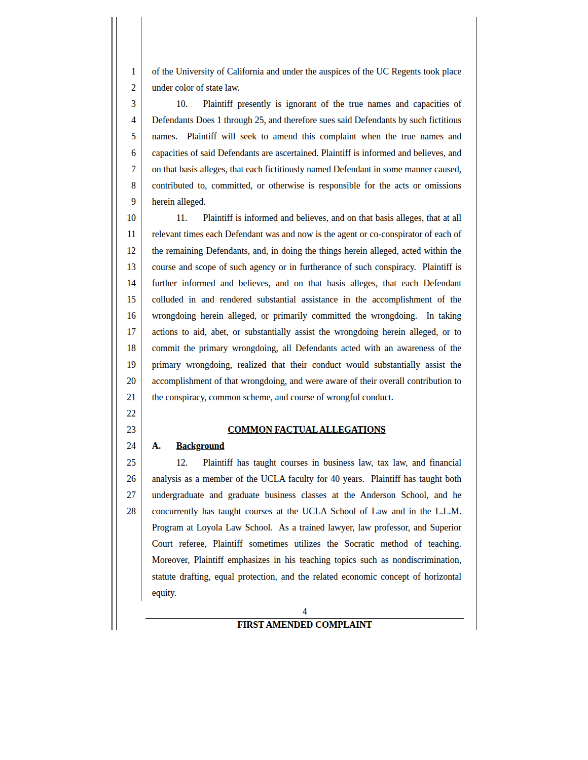1
2
3
4
5
6
7
8
9
10
11
12
13
14
15
16
17
18
19
20
21
22
23
24
25
26
27
28
of the University of California and under the auspices of the UC Regents took place under color of state law.
10. Plaintiff presently is ignorant of the true names and capacities of Defendants Does 1 through 25, and therefore sues said Defendants by such fictitious names. Plaintiff will seek to amend this complaint when the true names and capacities of said Defendants are ascertained. Plaintiff is informed and believes, and on that basis alleges, that each fictitiously named Defendant in some manner caused, contributed to, committed, or otherwise is responsible for the acts or omissions herein alleged.
11. Plaintiff is informed and believes, and on that basis alleges, that at all relevant times each Defendant was and now is the agent or co-conspirator of each of the remaining Defendants, and, in doing the things herein alleged, acted within the course and scope of such agency or in furtherance of such conspiracy. Plaintiff is further informed and believes, and on that basis alleges, that each Defendant colluded in and rendered substantial assistance in the accomplishment of the wrongdoing herein alleged, or primarily committed the wrongdoing. In taking actions to aid, abet, or substantially assist the wrongdoing herein alleged, or to commit the primary wrongdoing, all Defendants acted with an awareness of the primary wrongdoing, realized that their conduct would substantially assist the accomplishment of that wrongdoing, and were aware of their overall contribution to the conspiracy, common scheme, and course of wrongful conduct.
COMMON FACTUAL ALLEGATIONS
A. Background
12. Plaintiff has taught courses in business law, tax law, and financial analysis as a member of the UCLA faculty for 40 years. Plaintiff has taught both undergraduate and graduate business classes at the Anderson School, and he concurrently has taught courses at the UCLA School of Law and in the L.L.M. Program at Loyola Law School. As a trained lawyer, law professor, and Superior Court referee, Plaintiff sometimes utilizes the Socratic method of teaching. Moreover, Plaintiff emphasizes in his teaching topics such as nondiscrimination, statute drafting, equal protection, and the related economic concept of horizontal equity.
4 FIRST AMENDED COMPLAINT